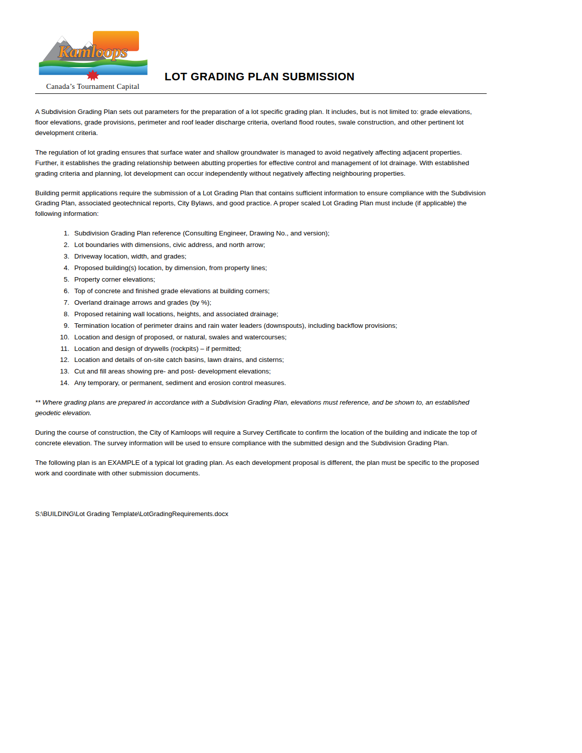Kamloops
Canada’s Tournament Capital
LOT GRADING PLAN SUBMISSION
A Subdivision Grading Plan sets out parameters for the preparation of a lot specific grading plan. It includes, but is not limited to: grade elevations, floor elevations, grade provisions, perimeter and roof leader discharge criteria, overland flood routes, swale construction, and other pertinent lot development criteria.
The regulation of lot grading ensures that surface water and shallow groundwater is managed to avoid negatively affecting adjacent properties. Further, it establishes the grading relationship between abutting properties for effective control and management of lot drainage. With established grading criteria and planning, lot development can occur independently without negatively affecting neighbouring properties.
Building permit applications require the submission of a Lot Grading Plan that contains sufficient information to ensure compliance with the Subdivision Grading Plan, associated geotechnical reports, City Bylaws, and good practice. A proper scaled Lot Grading Plan must include (if applicable) the following information:
Subdivision Grading Plan reference (Consulting Engineer, Drawing No., and version);
Lot boundaries with dimensions, civic address, and north arrow;
Driveway location, width, and grades;
Proposed building(s) location, by dimension, from property lines;
Property corner elevations;
Top of concrete and finished grade elevations at building corners;
Overland drainage arrows and grades (by %);
Proposed retaining wall locations, heights, and associated drainage;
Termination location of perimeter drains and rain water leaders (downspouts), including backflow provisions;
Location and design of proposed, or natural, swales and watercourses;
Location and design of drywells (rockpits) – if permitted;
Location and details of on-site catch basins, lawn drains, and cisterns;
Cut and fill areas showing pre- and post- development elevations;
Any temporary, or permanent, sediment and erosion control measures.
** Where grading plans are prepared in accordance with a Subdivision Grading Plan, elevations must reference, and be shown to, an established geodetic elevation.
During the course of construction, the City of Kamloops will require a Survey Certificate to confirm the location of the building and indicate the top of concrete elevation. The survey information will be used to ensure compliance with the submitted design and the Subdivision Grading Plan.
The following plan is an EXAMPLE of a typical lot grading plan. As each development proposal is different, the plan must be specific to the proposed work and coordinate with other submission documents.
S:\BUILDING\Lot Grading Template\LotGradingRequirements.docx